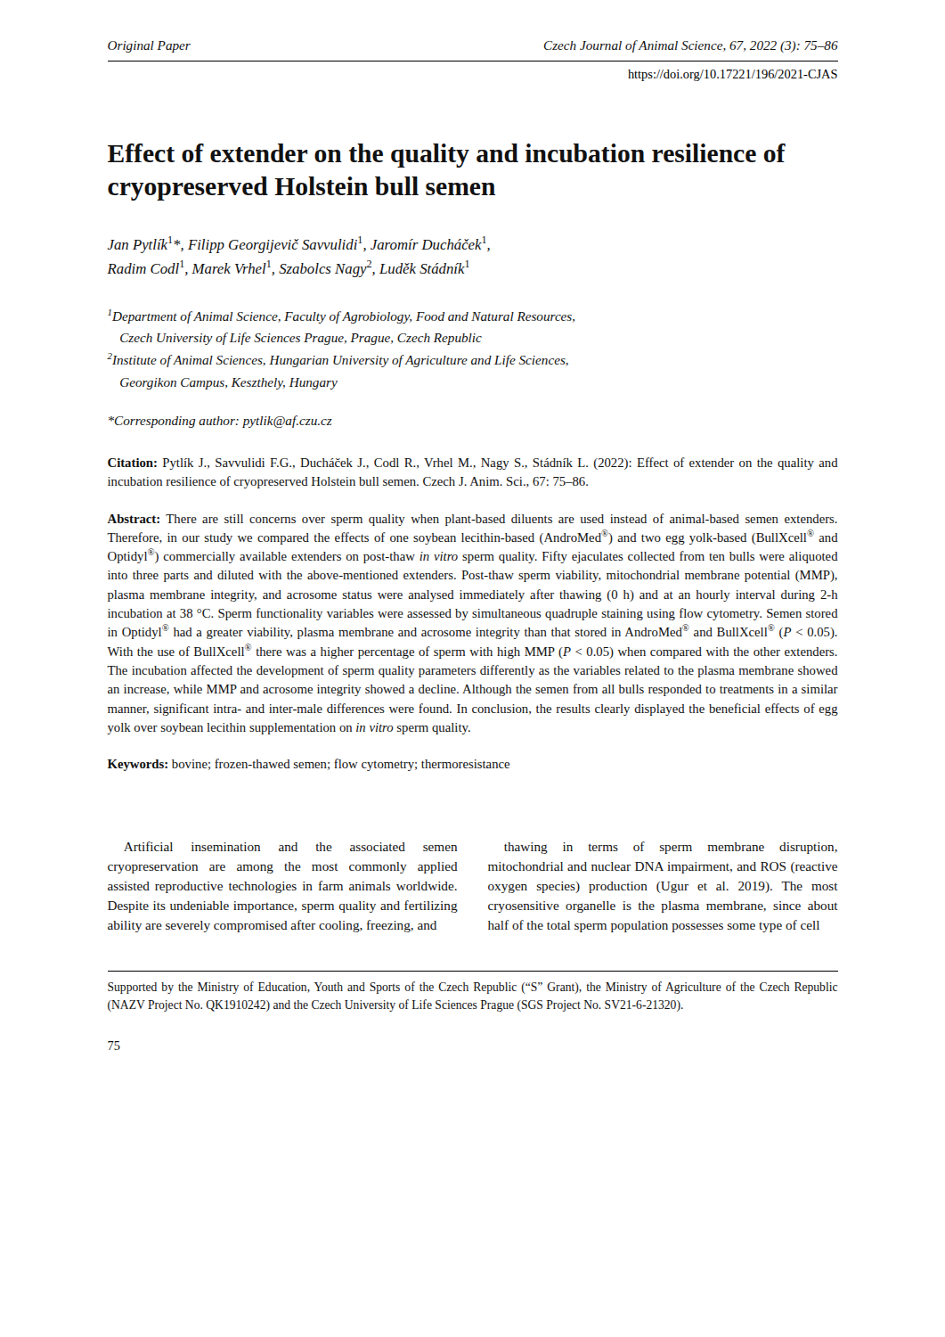Original Paper Czech Journal of Animal Science, 67, 2022 (3): 75–86
https://doi.org/10.17221/196/2021-CJAS
Effect of extender on the quality and incubation resilience of cryopreserved Holstein bull semen
Jan Pytlík1*, Filipp Georgijevič Savvulidi1, Jaromír Ducháček1,
Radim Codl1, Marek Vrhel1, Szabolcs Nagy2, Luděk Stádník1
1Department of Animal Science, Faculty of Agrobiology, Food and Natural Resources,
Czech University of Life Sciences Prague, Prague, Czech Republic
2Institute of Animal Sciences, Hungarian University of Agriculture and Life Sciences,
Georgikon Campus, Keszthely, Hungary
*Corresponding author: pytlik@af.czu.cz
Citation: Pytlík J., Savvulidi F.G., Ducháček J., Codl R., Vrhel M., Nagy S., Stádník L. (2022): Effect of extender on the quality and incubation resilience of cryopreserved Holstein bull semen. Czech J. Anim. Sci., 67: 75–86.
Abstract: There are still concerns over sperm quality when plant-based diluents are used instead of animal-based semen extenders. Therefore, in our study we compared the effects of one soybean lecithin-based (AndroMed®) and two egg yolk-based (BullXcell® and Optidyl®) commercially available extenders on post-thaw in vitro sperm quality. Fifty ejaculates collected from ten bulls were aliquoted into three parts and diluted with the above-mentioned extenders. Post-thaw sperm viability, mitochondrial membrane potential (MMP), plasma membrane integrity, and acrosome status were analysed immediately after thawing (0 h) and at an hourly interval during 2-h incubation at 38 °C. Sperm functionality variables were assessed by simultaneous quadruple staining using flow cytometry. Semen stored in Optidyl® had a greater viability, plasma membrane and acrosome integrity than that stored in AndroMed® and BullXcell® (P < 0.05). With the use of BullXcell® there was a higher percentage of sperm with high MMP (P < 0.05) when compared with the other extenders. The incubation affected the development of sperm quality parameters differently as the variables related to the plasma membrane showed an increase, while MMP and acrosome integrity showed a decline. Although the semen from all bulls responded to treatments in a similar manner, significant intra- and inter-male differences were found. In conclusion, the results clearly displayed the beneficial effects of egg yolk over soybean lecithin supplementation on in vitro sperm quality.
Keywords: bovine; frozen-thawed semen; flow cytometry; thermoresistance
Artificial insemination and the associated semen cryopreservation are among the most commonly applied assisted reproductive technologies in farm animals worldwide. Despite its undeniable importance, sperm quality and fertilizing ability are severely compromised after cooling, freezing, and
thawing in terms of sperm membrane disruption, mitochondrial and nuclear DNA impairment, and ROS (reactive oxygen species) production (Ugur et al. 2019). The most cryosensitive organelle is the plasma membrane, since about half of the total sperm population possesses some type of cell
Supported by the Ministry of Education, Youth and Sports of the Czech Republic (“S” Grant), the Ministry of Agriculture of the Czech Republic (NAZV Project No. QK1910242) and the Czech University of Life Sciences Prague (SGS Project No. SV21-6-21320).
75